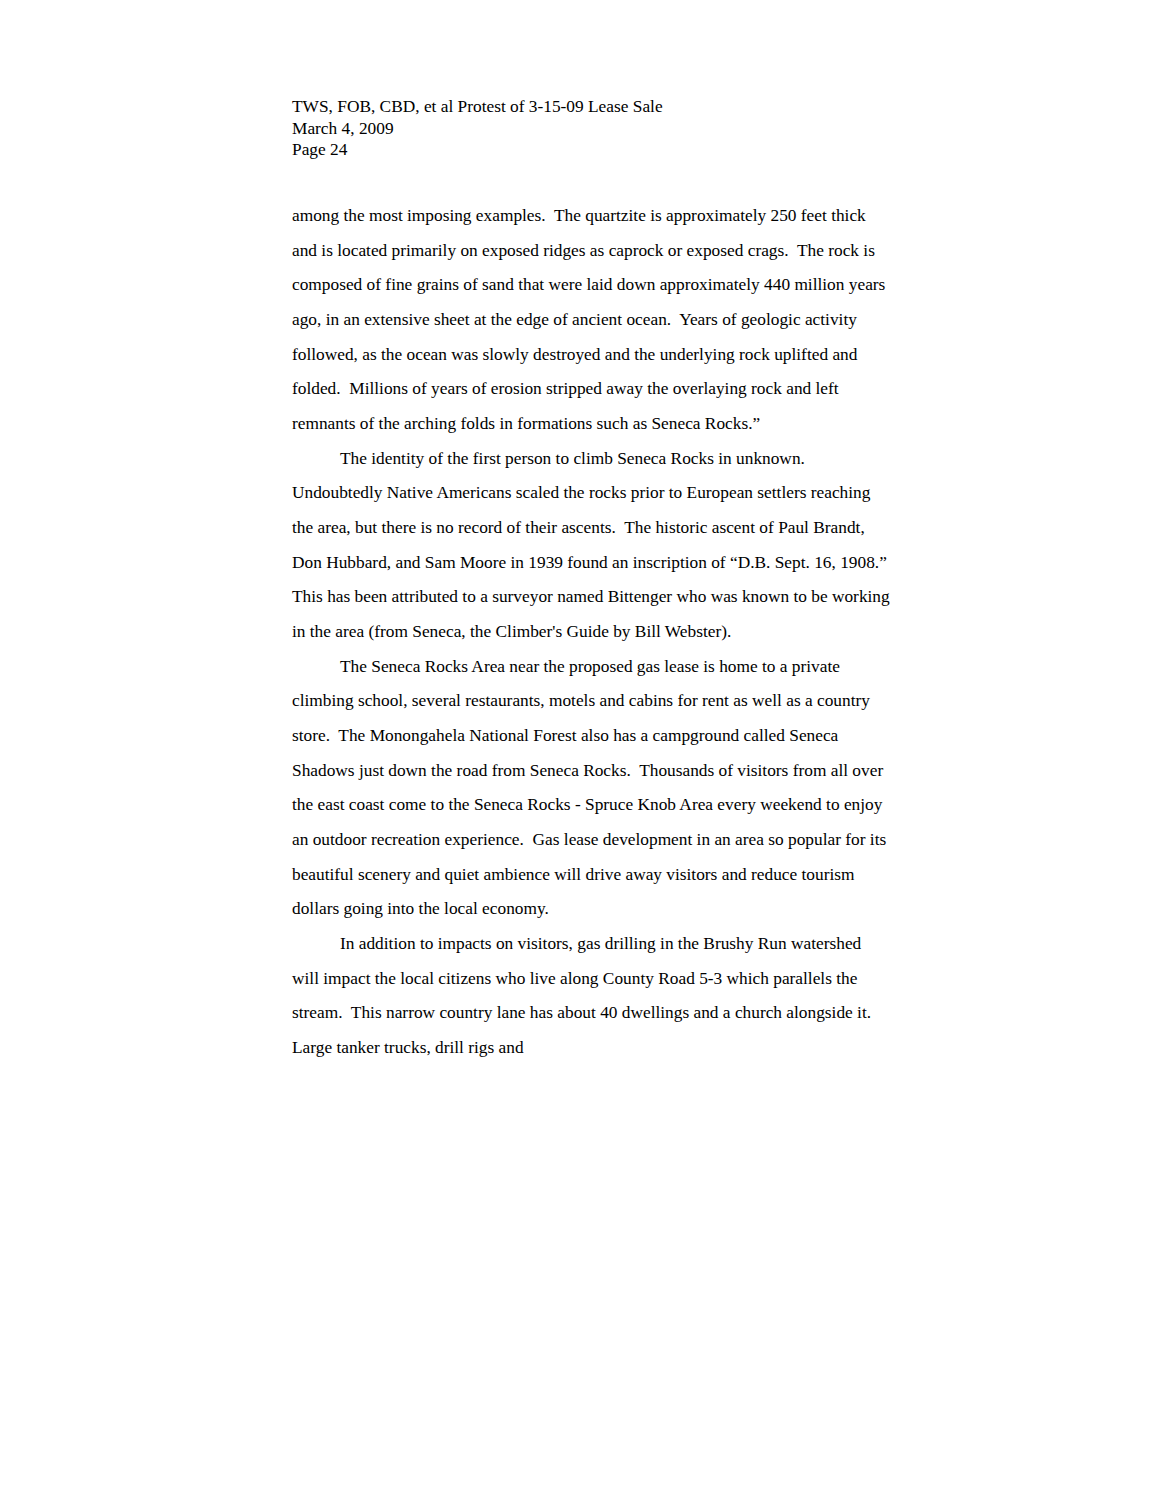TWS, FOB, CBD, et al Protest of 3-15-09 Lease Sale
March 4, 2009
Page 24
among the most imposing examples. The quartzite is approximately 250 feet thick and is located primarily on exposed ridges as caprock or exposed crags. The rock is composed of fine grains of sand that were laid down approximately 440 million years ago, in an extensive sheet at the edge of ancient ocean. Years of geologic activity followed, as the ocean was slowly destroyed and the underlying rock uplifted and folded. Millions of years of erosion stripped away the overlaying rock and left remnants of the arching folds in formations such as Seneca Rocks.”
The identity of the first person to climb Seneca Rocks in unknown. Undoubtedly Native Americans scaled the rocks prior to European settlers reaching the area, but there is no record of their ascents. The historic ascent of Paul Brandt, Don Hubbard, and Sam Moore in 1939 found an inscription of “D.B. Sept. 16, 1908.” This has been attributed to a surveyor named Bittenger who was known to be working in the area (from Seneca, the Climber's Guide by Bill Webster).
The Seneca Rocks Area near the proposed gas lease is home to a private climbing school, several restaurants, motels and cabins for rent as well as a country store. The Monongahela National Forest also has a campground called Seneca Shadows just down the road from Seneca Rocks. Thousands of visitors from all over the east coast come to the Seneca Rocks - Spruce Knob Area every weekend to enjoy an outdoor recreation experience. Gas lease development in an area so popular for its beautiful scenery and quiet ambience will drive away visitors and reduce tourism dollars going into the local economy.
In addition to impacts on visitors, gas drilling in the Brushy Run watershed will impact the local citizens who live along County Road 5-3 which parallels the stream. This narrow country lane has about 40 dwellings and a church alongside it. Large tanker trucks, drill rigs and